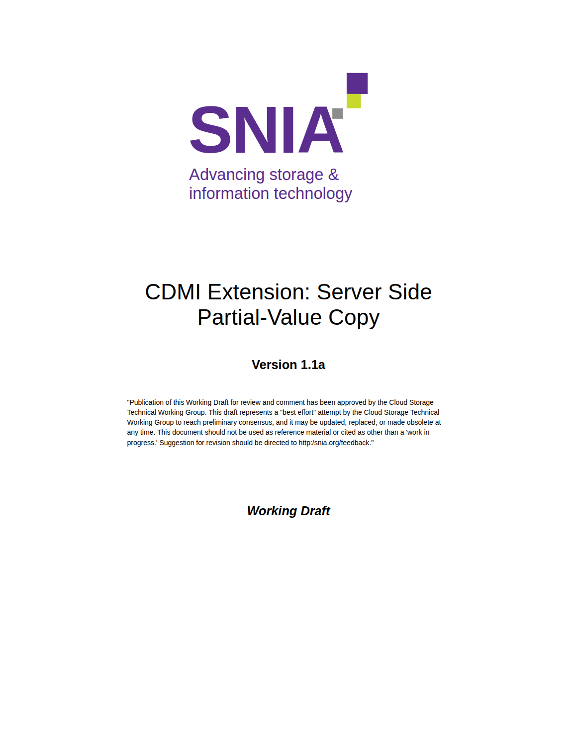SNIA Advancing storage & information technology
CDMI Extension: Server Side Partial-Value Copy
Version 1.1a
"Publication of this Working Draft for review and comment has been approved by the Cloud Storage Technical Working Group. This draft represents a "best effort" attempt by the Cloud Storage Technical Working Group to reach preliminary consensus, and it may be updated, replaced, or made obsolete at any time. This document should not be used as reference material or cited as other than a 'work in progress.' Suggestion for revision should be directed to http:/snia.org/feedback."
Working Draft